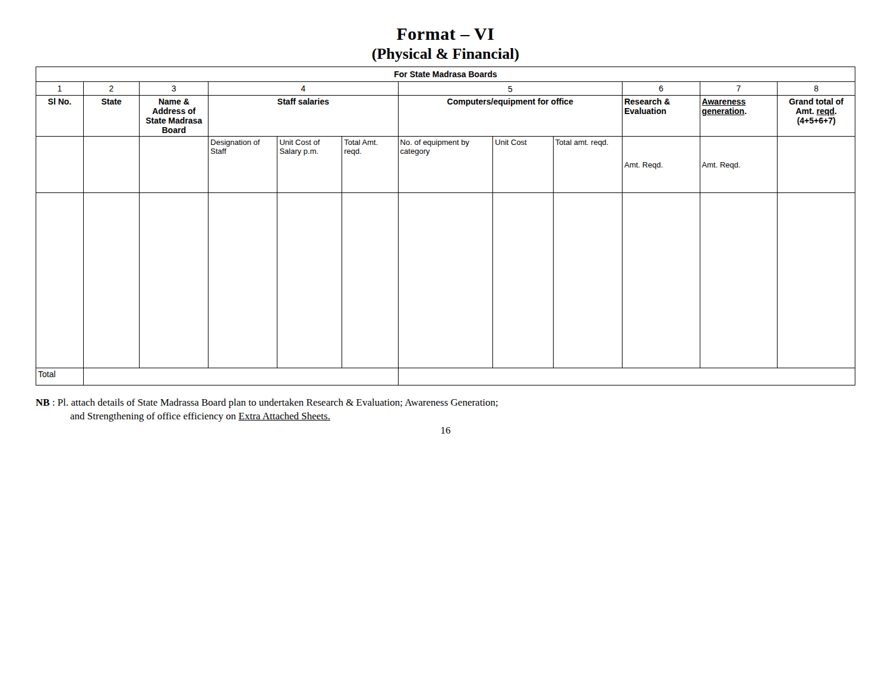Format – VI
(Physical & Financial)
| For State Madrasa Boards |
| 1 | 2 | 3 | 4 | 5 | 6 | 7 | 8 |
| Sl No. | State | Name & Address of State Madrasa Board | Staff salaries | Computers/equipment for office | Research & Evaluation | Awareness generation . | Grand total of Amt. reqd . (4+5+6+7) |
| | | | Designation of Staff | Unit Cost of Salary p.m. | Total Amt. reqd. | No. of equipment by category | Unit Cost | Total amt. reqd. | Amt. Reqd. | Amt. Reqd. | |
| Total | | |
NB : Pl. attach details of State Madrassa Board plan to undertaken Research & Evaluation; Awareness Generation; and Strengthening of office efficiency on Extra Attached Sheets.
16